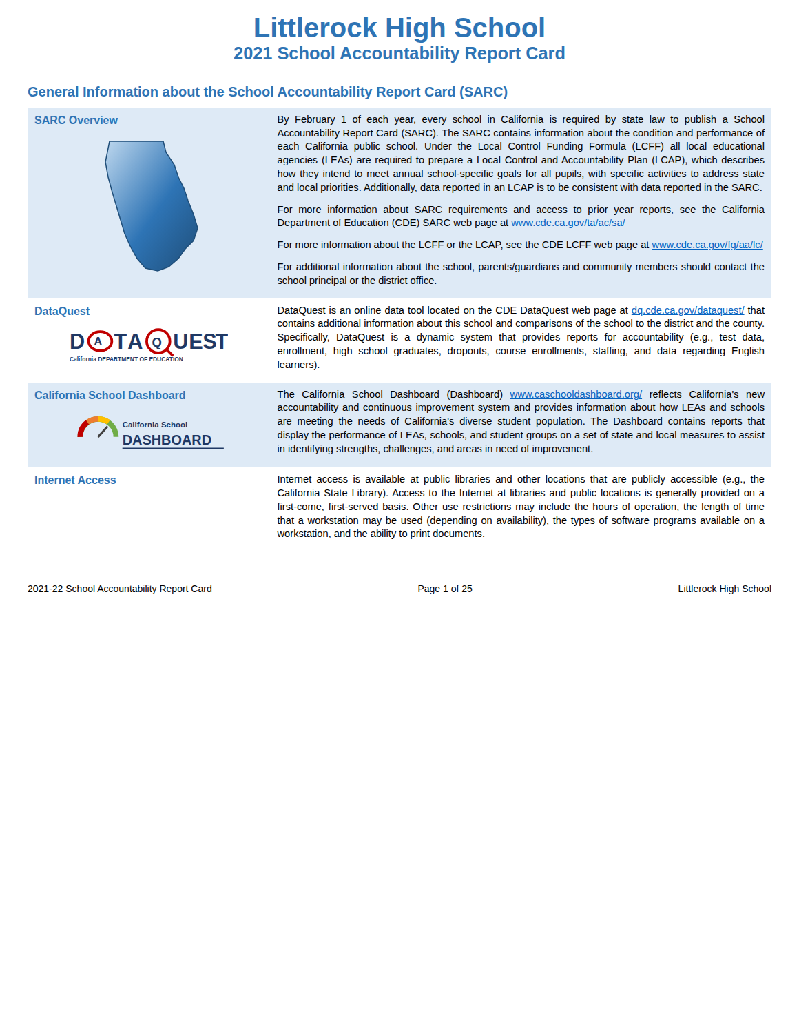Littlerock High School
2021 School Accountability Report Card
General Information about the School Accountability Report Card (SARC)
| SARC Overview | By February 1 of each year, every school in California is required by state law to publish a School Accountability Report Card (SARC). The SARC contains information about the condition and performance of each California public school. Under the Local Control Funding Formula (LCFF) all local educational agencies (LEAs) are required to prepare a Local Control and Accountability Plan (LCAP), which describes how they intend to meet annual school-specific goals for all pupils, with specific activities to address state and local priorities. Additionally, data reported in an LCAP is to be consistent with data reported in the SARC. For more information about SARC requirements and access to prior year reports, see the California Department of Education (CDE) SARC web page at www.cde.ca.gov/ta/ac/sa/ For more information about the LCFF or the LCAP, see the CDE LCFF web page at www.cde.ca.gov/fg/aa/lc/ For additional information about the school, parents/guardians and community members should contact the school principal or the district office. |
| DataQuest D A T A Q U E S T California DEPARTMENT OF EDUCATION | DataQuest is an online data tool located on the CDE DataQuest web page at dq.cde.ca.gov/dataquest/ that contains additional information about this school and comparisons of the school to the district and the county. Specifically, DataQuest is a dynamic system that provides reports for accountability (e.g., test data, enrollment, high school graduates, dropouts, course enrollments, staffing, and data regarding English learners). |
| California School Dashboard California School DASHBOARD | The California School Dashboard (Dashboard) www.caschooldashboard.org/ reflects California's new accountability and continuous improvement system and provides information about how LEAs and schools are meeting the needs of California's diverse student population. The Dashboard contains reports that display the performance of LEAs, schools, and student groups on a set of state and local measures to assist in identifying strengths, challenges, and areas in need of improvement. |
| Internet Access | Internet access is available at public libraries and other locations that are publicly accessible (e.g., the California State Library). Access to the Internet at libraries and public locations is generally provided on a first-come, first-served basis. Other use restrictions may include the hours of operation, the length of time that a workstation may be used (depending on availability), the types of software programs available on a workstation, and the ability to print documents. |
2021-22 School Accountability Report Card
Page 1 of 25
Littlerock High School